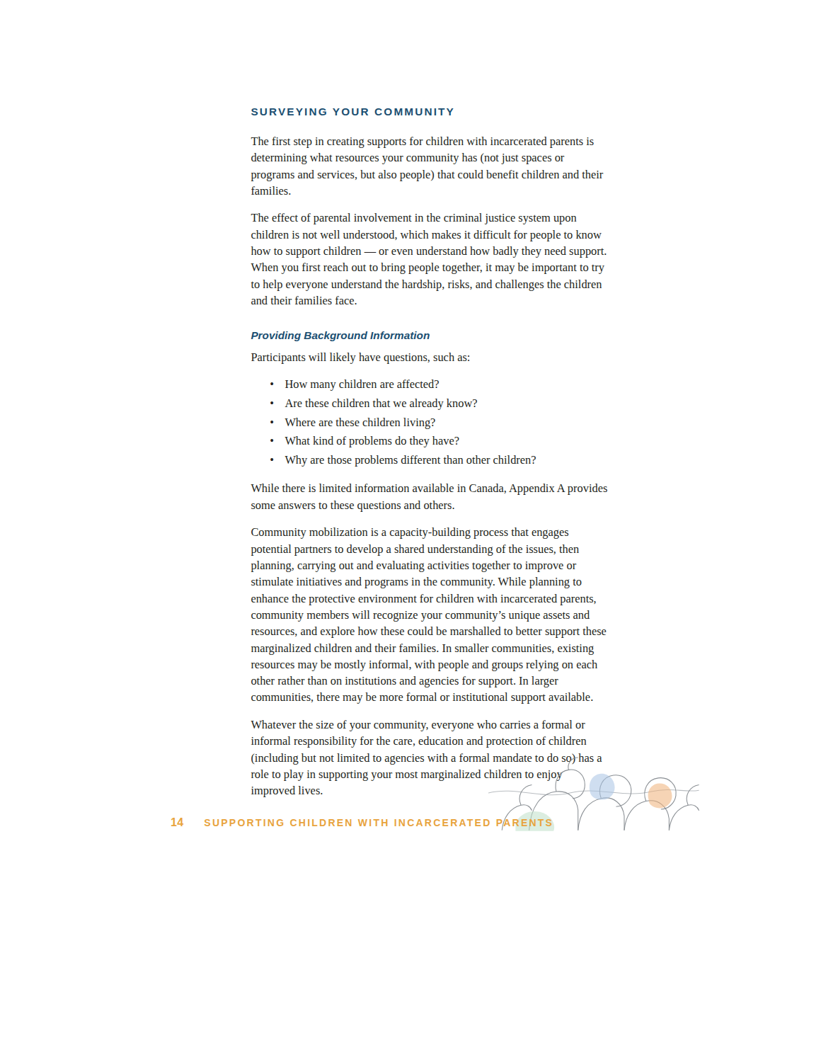Surveying Your Community
The first step in creating supports for children with incarcerated parents is determining what resources your community has (not just spaces or programs and services, but also people) that could benefit children and their families.
The effect of parental involvement in the criminal justice system upon children is not well understood, which makes it difficult for people to know how to support children — or even understand how badly they need support. When you first reach out to bring people together, it may be important to try to help everyone understand the hardship, risks, and challenges the children and their families face.
Providing Background Information
Participants will likely have questions, such as:
How many children are affected?
Are these children that we already know?
Where are these children living?
What kind of problems do they have?
Why are those problems different than other children?
While there is limited information available in Canada, Appendix A provides some answers to these questions and others.
Community mobilization is a capacity-building process that engages potential partners to develop a shared understanding of the issues, then planning, carrying out and evaluating activities together to improve or stimulate initiatives and programs in the community. While planning to enhance the protective environment for children with incarcerated parents, community members will recognize your community’s unique assets and resources, and explore how these could be marshalled to better support these marginalized children and their families. In smaller communities, existing resources may be mostly informal, with people and groups relying on each other rather than on institutions and agencies for support. In larger communities, there may be more formal or institutional support available.
Whatever the size of your community, everyone who carries a formal or informal responsibility for the care, education and protection of children (including but not limited to agencies with a formal mandate to do so) has a role to play in supporting your most marginalized children to enjoy improved lives.
14 Supporting Children with Incarcerated Parents